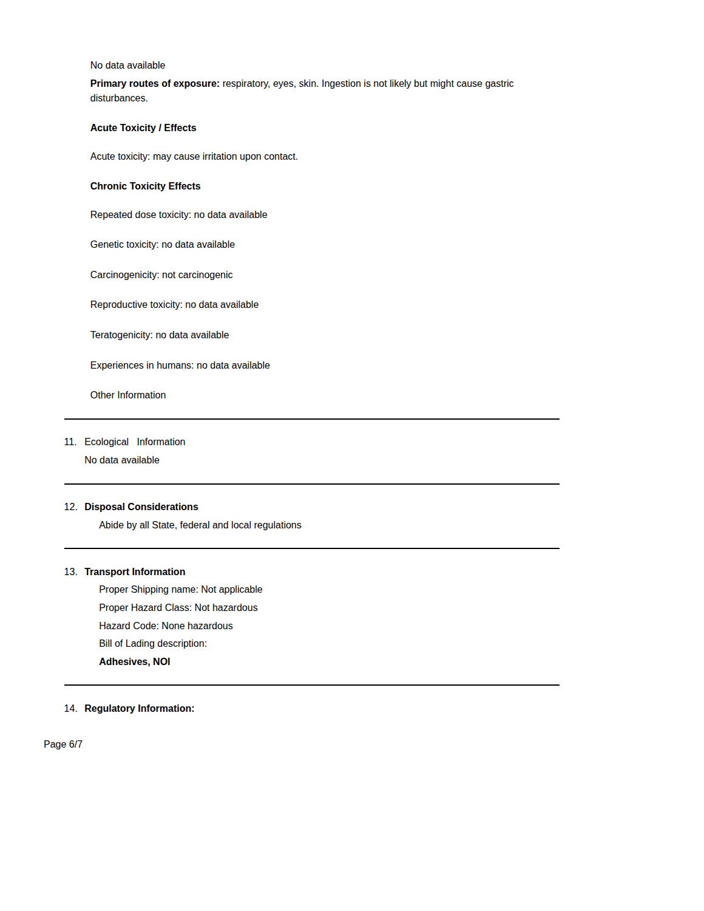No data available
Primary routes of exposure: respiratory, eyes, skin. Ingestion is not likely but might cause gastric disturbances.
Acute Toxicity / Effects
Acute toxicity: may cause irritation upon contact.
Chronic Toxicity Effects
Repeated dose toxicity: no data available
Genetic toxicity: no data available
Carcinogenicity: not carcinogenic
Reproductive toxicity: no data available
Teratogenicity: no data available
Experiences in humans: no data available
Other Information
Ecological Information
No data available
Disposal Considerations
Abide by all State, federal and local regulations
Transport Information
Proper Shipping name: Not applicable
Proper Hazard Class: Not hazardous
Hazard Code: None hazardous
Bill of Lading description:
Adhesives, NOI
Regulatory Information:
Page 6/7